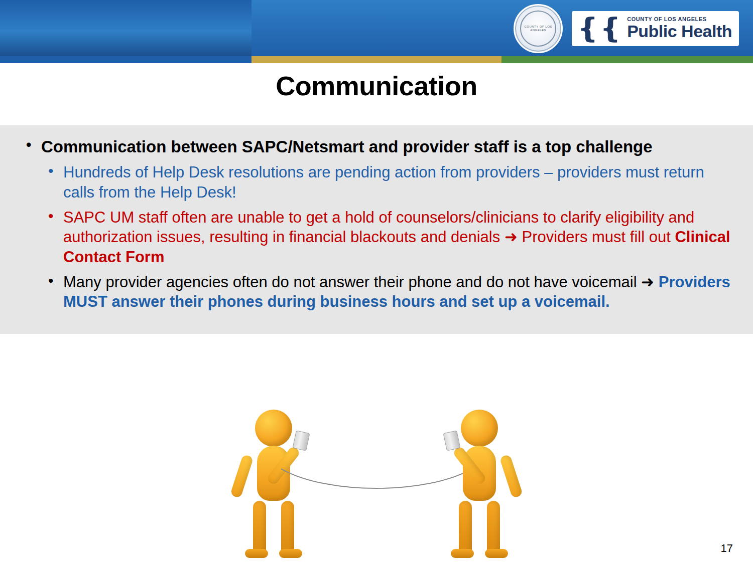❴❴
County of Los Angeles
Public Health
Communication
Communication between SAPC/Netsmart and provider staff is a top challenge
Hundreds of Help Desk resolutions are pending action from providers – providers must return calls from the Help Desk!
SAPC UM staff often are unable to get a hold of counselors/clinicians to clarify eligibility and authorization issues, resulting in financial blackouts and denials ➜ Providers must fill out Clinical Contact Form
Many provider agencies often do not answer their phone and do not have voicemail ➜ Providers MUST answer their phones during business hours and set up a voicemail.
17